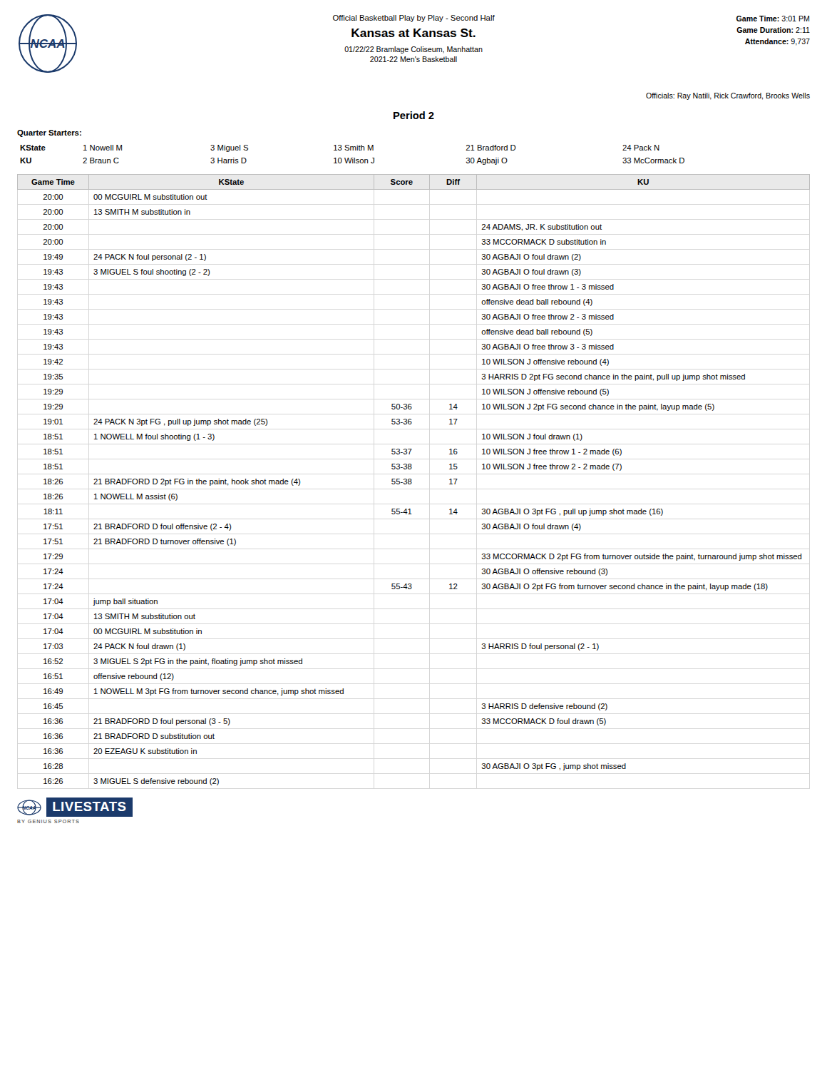NCAA
Official Basketball Play by Play - Second Half
Kansas at Kansas St.
01/22/22 Bramlage Coliseum, Manhattan
2021-22 Men's Basketball
Game Time: 3:01 PM
Game Duration: 2:11
Attendance: 9,737
Officials: Ray Natili, Rick Crawford, Brooks Wells
Period 2
Quarter Starters:
| KState | 1 Nowell M | 3 Miguel S | 13 Smith M | 21 Bradford D | 24 Pack N |
| KU | 2 Braun C | 3 Harris D | 10 Wilson J | 30 Agbaji O | 33 McCormack D |
| Game Time | KState | Score | Diff | KU |
| --- | --- | --- | --- | --- |
| 20:00 | 00 MCGUIRL M substitution out | | | |
| 20:00 | 13 SMITH M substitution in | | | |
| 20:00 | | | | 24 ADAMS, JR. K substitution out |
| 20:00 | | | | 33 MCCORMACK D substitution in |
| 19:49 | 24 PACK N foul personal (2 - 1) | | | 30 AGBAJI O foul drawn (2) |
| 19:43 | 3 MIGUEL S foul shooting (2 - 2) | | | 30 AGBAJI O foul drawn (3) |
| 19:43 | | | | 30 AGBAJI O free throw 1 - 3 missed |
| 19:43 | | | | offensive dead ball rebound (4) |
| 19:43 | | | | 30 AGBAJI O free throw 2 - 3 missed |
| 19:43 | | | | offensive dead ball rebound (5) |
| 19:43 | | | | 30 AGBAJI O free throw 3 - 3 missed |
| 19:42 | | | | 10 WILSON J offensive rebound (4) |
| 19:35 | | | | 3 HARRIS D 2pt FG second chance in the paint, pull up jump shot missed |
| 19:29 | | | | 10 WILSON J offensive rebound (5) |
| 19:29 | | 50-36 | 14 | 10 WILSON J 2pt FG second chance in the paint, layup made (5) |
| 19:01 | 24 PACK N 3pt FG , pull up jump shot made (25) | 53-36 | 17 | |
| 18:51 | 1 NOWELL M foul shooting (1 - 3) | | | 10 WILSON J foul drawn (1) |
| 18:51 | | 53-37 | 16 | 10 WILSON J free throw 1 - 2 made (6) |
| 18:51 | | 53-38 | 15 | 10 WILSON J free throw 2 - 2 made (7) |
| 18:26 | 21 BRADFORD D 2pt FG in the paint, hook shot made (4) | 55-38 | 17 | |
| 18:26 | 1 NOWELL M assist (6) | | | |
| 18:11 | | 55-41 | 14 | 30 AGBAJI O 3pt FG , pull up jump shot made (16) |
| 17:51 | 21 BRADFORD D foul offensive (2 - 4) | | | 30 AGBAJI O foul drawn (4) |
| 17:51 | 21 BRADFORD D turnover offensive (1) | | | |
| 17:29 | | | | 33 MCCORMACK D 2pt FG from turnover outside the paint, turnaround jump shot missed |
| 17:24 | | | | 30 AGBAJI O offensive rebound (3) |
| 17:24 | | 55-43 | 12 | 30 AGBAJI O 2pt FG from turnover second chance in the paint, layup made (18) |
| 17:04 | jump ball situation | | | |
| 17:04 | 13 SMITH M substitution out | | | |
| 17:04 | 00 MCGUIRL M substitution in | | | |
| 17:03 | 24 PACK N foul drawn (1) | | | 3 HARRIS D foul personal (2 - 1) |
| 16:52 | 3 MIGUEL S 2pt FG in the paint, floating jump shot missed | | | |
| 16:51 | offensive rebound (12) | | | |
| 16:49 | 1 NOWELL M 3pt FG from turnover second chance, jump shot missed | | | |
| 16:45 | | | | 3 HARRIS D defensive rebound (2) |
| 16:36 | 21 BRADFORD D foul personal (3 - 5) | | | 33 MCCORMACK D foul drawn (5) |
| 16:36 | 21 BRADFORD D substitution out | | | |
| 16:36 | 20 EZEAGU K substitution in | | | |
| 16:28 | | | | 30 AGBAJI O 3pt FG , jump shot missed |
| 16:26 | 3 MIGUEL S defensive rebound (2) | | | |
NCAA LIVESTATS
BY GENIUS SPORTS